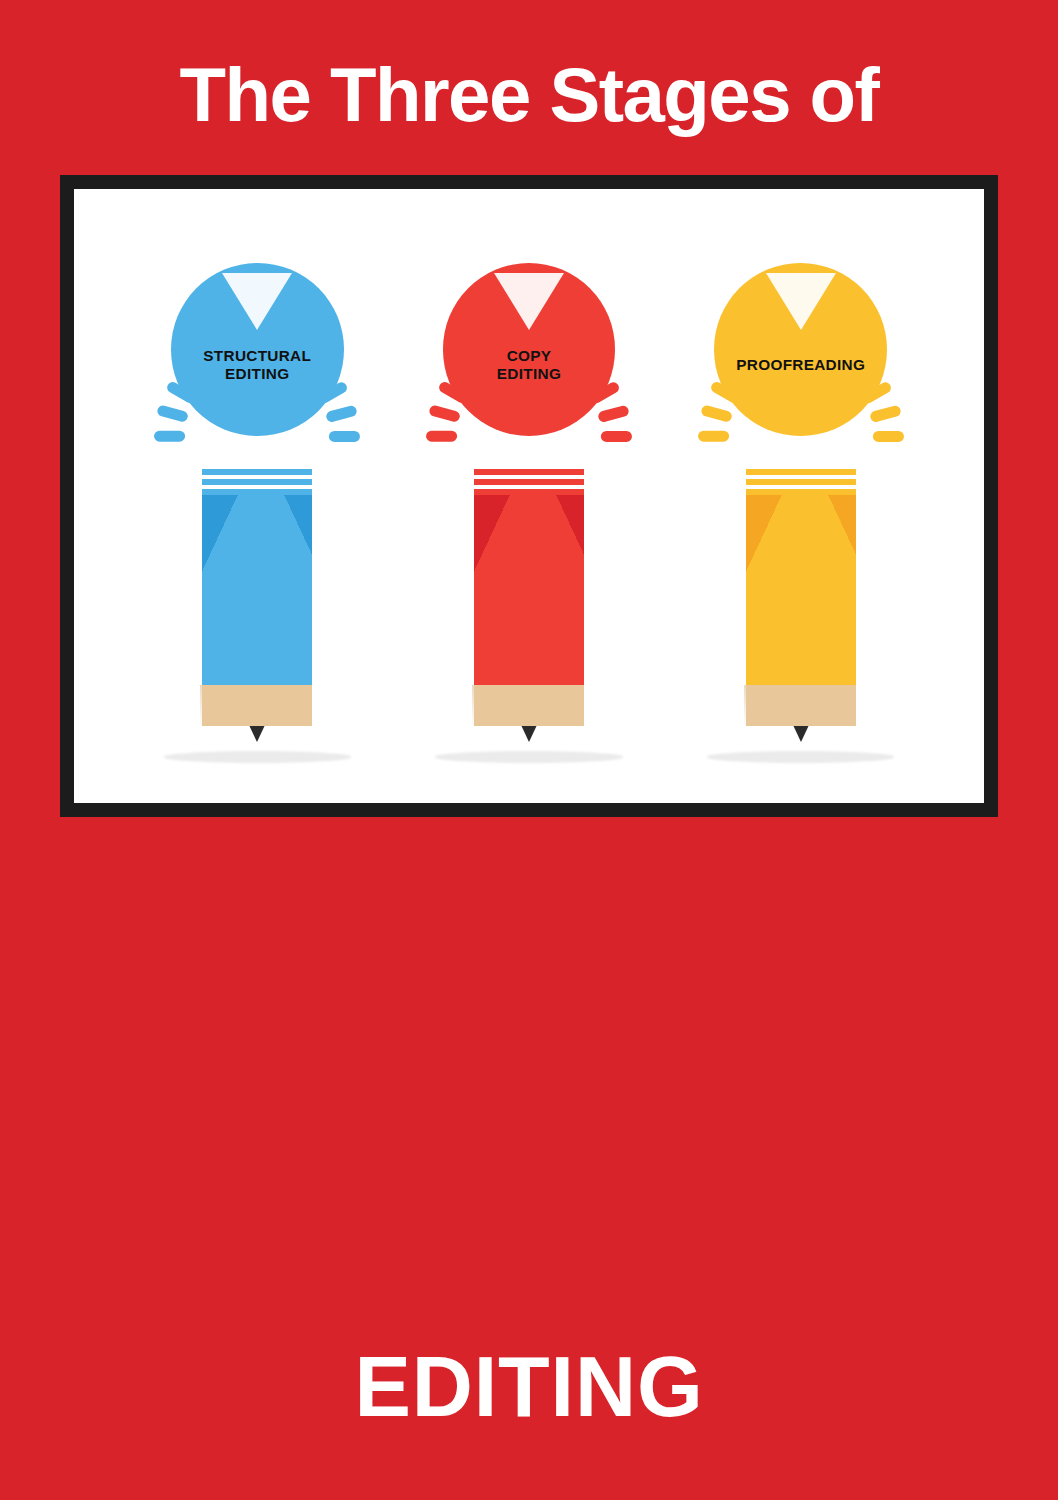The Three Stages of
Structural
Editing
Copy
Editing
Proofreading
Editing